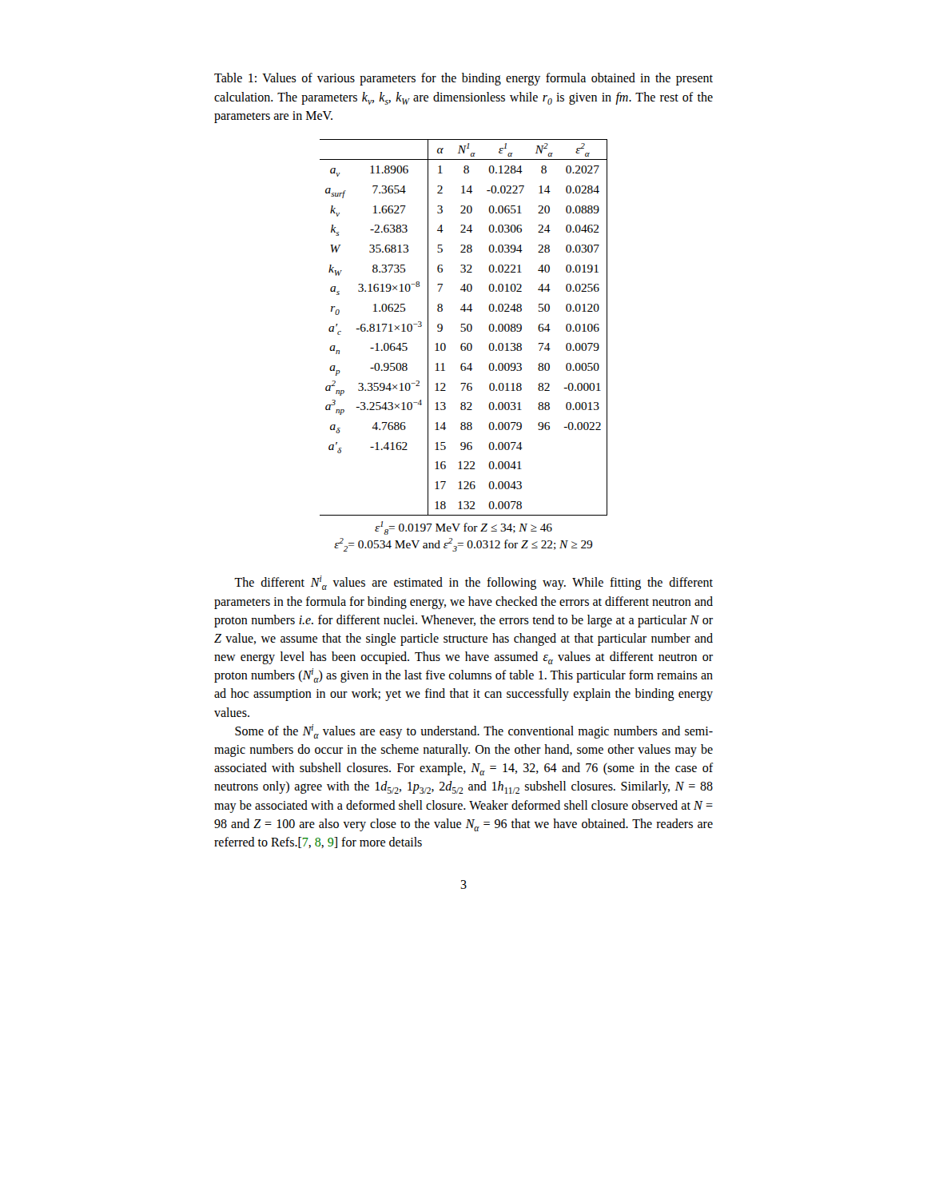Table 1: Values of various parameters for the binding energy formula obtained in the present calculation. The parameters kv, ks, kW are dimensionless while r0 is given in fm. The rest of the parameters are in MeV.
| | | α | N 1 α | ε 1 α | N 2 α | ε 2 α |
| a v | 11.8906 | 1 | 8 | 0.1284 | 8 | 0.2027 |
| a surf | 7.3654 | 2 | 14 | -0.0227 | 14 | 0.0284 |
| k v | 1.6627 | 3 | 20 | 0.0651 | 20 | 0.0889 |
| k s | -2.6383 | 4 | 24 | 0.0306 | 24 | 0.0462 |
| W | 35.6813 | 5 | 28 | 0.0394 | 28 | 0.0307 |
| k W | 8.3735 | 6 | 32 | 0.0221 | 40 | 0.0191 |
| a s | 3.1619×10 −8 | 7 | 40 | 0.0102 | 44 | 0.0256 |
| r 0 | 1.0625 | 8 | 44 | 0.0248 | 50 | 0.0120 |
| a′ c | -6.8171×10 −3 | 9 | 50 | 0.0089 | 64 | 0.0106 |
| a n | -1.0645 | 10 | 60 | 0.0138 | 74 | 0.0079 |
| a p | -0.9508 | 11 | 64 | 0.0093 | 80 | 0.0050 |
| a 2 np | 3.3594×10 −2 | 12 | 76 | 0.0118 | 82 | -0.0001 |
| a 3 np | -3.2543×10 −4 | 13 | 82 | 0.0031 | 88 | 0.0013 |
| a δ | 4.7686 | 14 | 88 | 0.0079 | 96 | -0.0022 |
| a′ δ | -1.4162 | 15 | 96 | 0.0074 | | |
| | | 16 | 122 | 0.0041 | | |
| | | 17 | 126 | 0.0043 | | |
| | | 18 | 132 | 0.0078 | | |
ε18= 0.0197 MeV for Z ≤ 34; N ≥ 46
ε22= 0.0534 MeV and ε23= 0.0312 for Z ≤ 22; N ≥ 29
The different Niα values are estimated in the following way. While fitting the different parameters in the formula for binding energy, we have checked the errors at different neutron and proton numbers i.e. for different nuclei. Whenever, the errors tend to be large at a particular N or Z value, we assume that the single particle structure has changed at that particular number and new energy level has been occupied. Thus we have assumed εα values at different neutron or proton numbers (Niα) as given in the last five columns of table 1. This particular form remains an ad hoc assumption in our work; yet we find that it can successfully explain the binding energy values.
Some of the Niα values are easy to understand. The conventional magic numbers and semi-magic numbers do occur in the scheme naturally. On the other hand, some other values may be associated with subshell closures. For example, Nα = 14, 32, 64 and 76 (some in the case of neutrons only) agree with the 1d5/2, 1p3/2, 2d5/2 and 1h11/2 subshell closures. Similarly, N = 88 may be associated with a deformed shell closure. Weaker deformed shell closure observed at N = 98 and Z = 100 are also very close to the value Nα = 96 that we have obtained. The readers are referred to Refs.[7, 8, 9] for more details
3